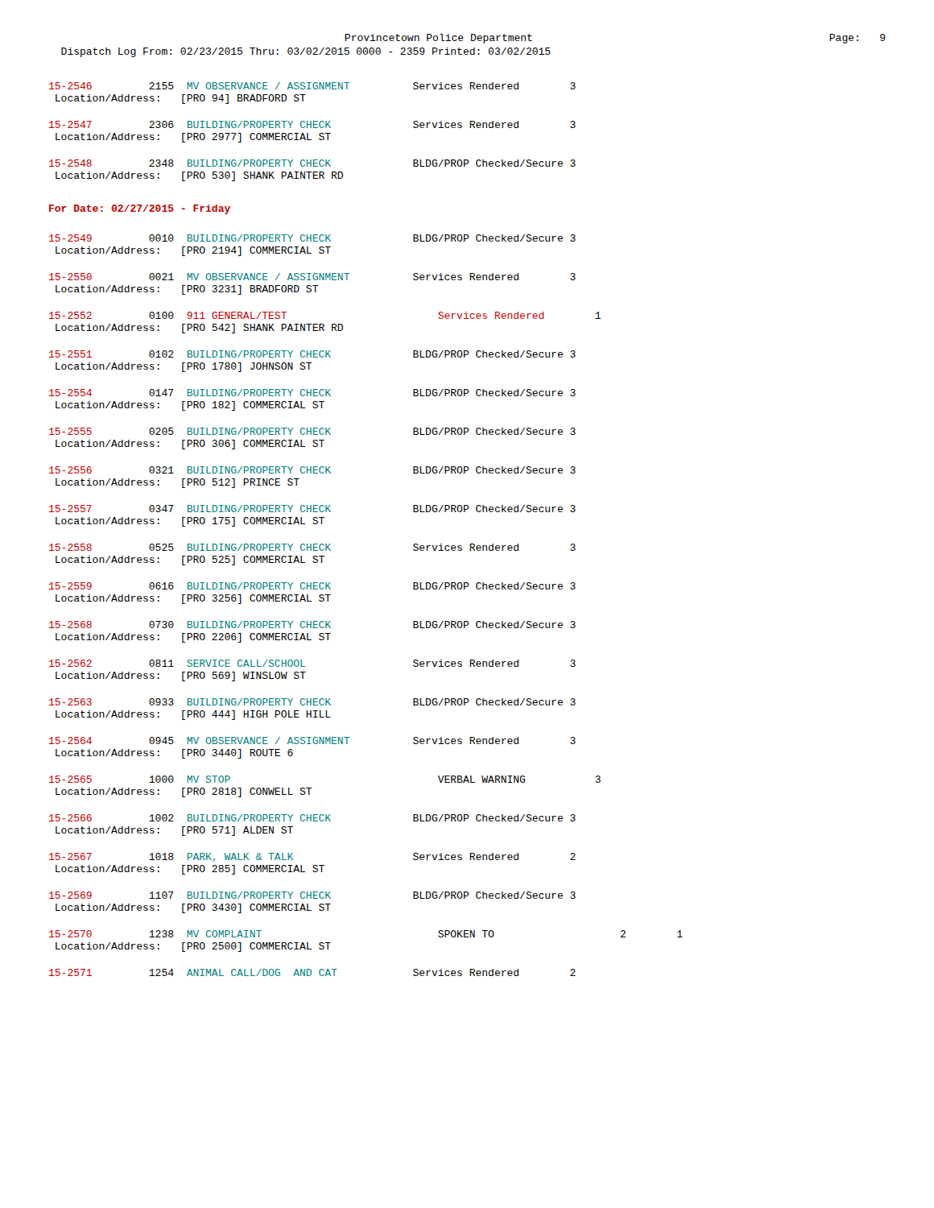Provincetown Police Department Page: 9
Dispatch Log From: 02/23/2015 Thru: 03/02/2015 0000 - 2359 Printed: 03/02/2015
15-2546 2155 MV OBSERVANCE / ASSIGNMENT Services Rendered 3
Location/Address: [PRO 94] BRADFORD ST
15-2547 2306 BUILDING/PROPERTY CHECK Services Rendered 3
Location/Address: [PRO 2977] COMMERCIAL ST
15-2548 2348 BUILDING/PROPERTY CHECK BLDG/PROP Checked/Secure 3
Location/Address: [PRO 530] SHANK PAINTER RD
For Date: 02/27/2015 - Friday
15-2549 0010 BUILDING/PROPERTY CHECK BLDG/PROP Checked/Secure 3
Location/Address: [PRO 2194] COMMERCIAL ST
15-2550 0021 MV OBSERVANCE / ASSIGNMENT Services Rendered 3
Location/Address: [PRO 3231] BRADFORD ST
15-2552 0100 911 GENERAL/TEST Services Rendered 1
Location/Address: [PRO 542] SHANK PAINTER RD
15-2551 0102 BUILDING/PROPERTY CHECK BLDG/PROP Checked/Secure 3
Location/Address: [PRO 1780] JOHNSON ST
15-2554 0147 BUILDING/PROPERTY CHECK BLDG/PROP Checked/Secure 3
Location/Address: [PRO 182] COMMERCIAL ST
15-2555 0205 BUILDING/PROPERTY CHECK BLDG/PROP Checked/Secure 3
Location/Address: [PRO 306] COMMERCIAL ST
15-2556 0321 BUILDING/PROPERTY CHECK BLDG/PROP Checked/Secure 3
Location/Address: [PRO 512] PRINCE ST
15-2557 0347 BUILDING/PROPERTY CHECK BLDG/PROP Checked/Secure 3
Location/Address: [PRO 175] COMMERCIAL ST
15-2558 0525 BUILDING/PROPERTY CHECK Services Rendered 3
Location/Address: [PRO 525] COMMERCIAL ST
15-2559 0616 BUILDING/PROPERTY CHECK BLDG/PROP Checked/Secure 3
Location/Address: [PRO 3256] COMMERCIAL ST
15-2568 0730 BUILDING/PROPERTY CHECK BLDG/PROP Checked/Secure 3
Location/Address: [PRO 2206] COMMERCIAL ST
15-2562 0811 SERVICE CALL/SCHOOL Services Rendered 3
Location/Address: [PRO 569] WINSLOW ST
15-2563 0933 BUILDING/PROPERTY CHECK BLDG/PROP Checked/Secure 3
Location/Address: [PRO 444] HIGH POLE HILL
15-2564 0945 MV OBSERVANCE / ASSIGNMENT Services Rendered 3
Location/Address: [PRO 3440] ROUTE 6
15-2565 1000 MV STOP VERBAL WARNING 3
Location/Address: [PRO 2818] CONWELL ST
15-2566 1002 BUILDING/PROPERTY CHECK BLDG/PROP Checked/Secure 3
Location/Address: [PRO 571] ALDEN ST
15-2567 1018 PARK, WALK & TALK Services Rendered 2
Location/Address: [PRO 285] COMMERCIAL ST
15-2569 1107 BUILDING/PROPERTY CHECK BLDG/PROP Checked/Secure 3
Location/Address: [PRO 3430] COMMERCIAL ST
15-2570 1238 MV COMPLAINT SPOKEN TO 2 1
Location/Address: [PRO 2500] COMMERCIAL ST
15-2571 1254 ANIMAL CALL/DOG AND CAT Services Rendered 2